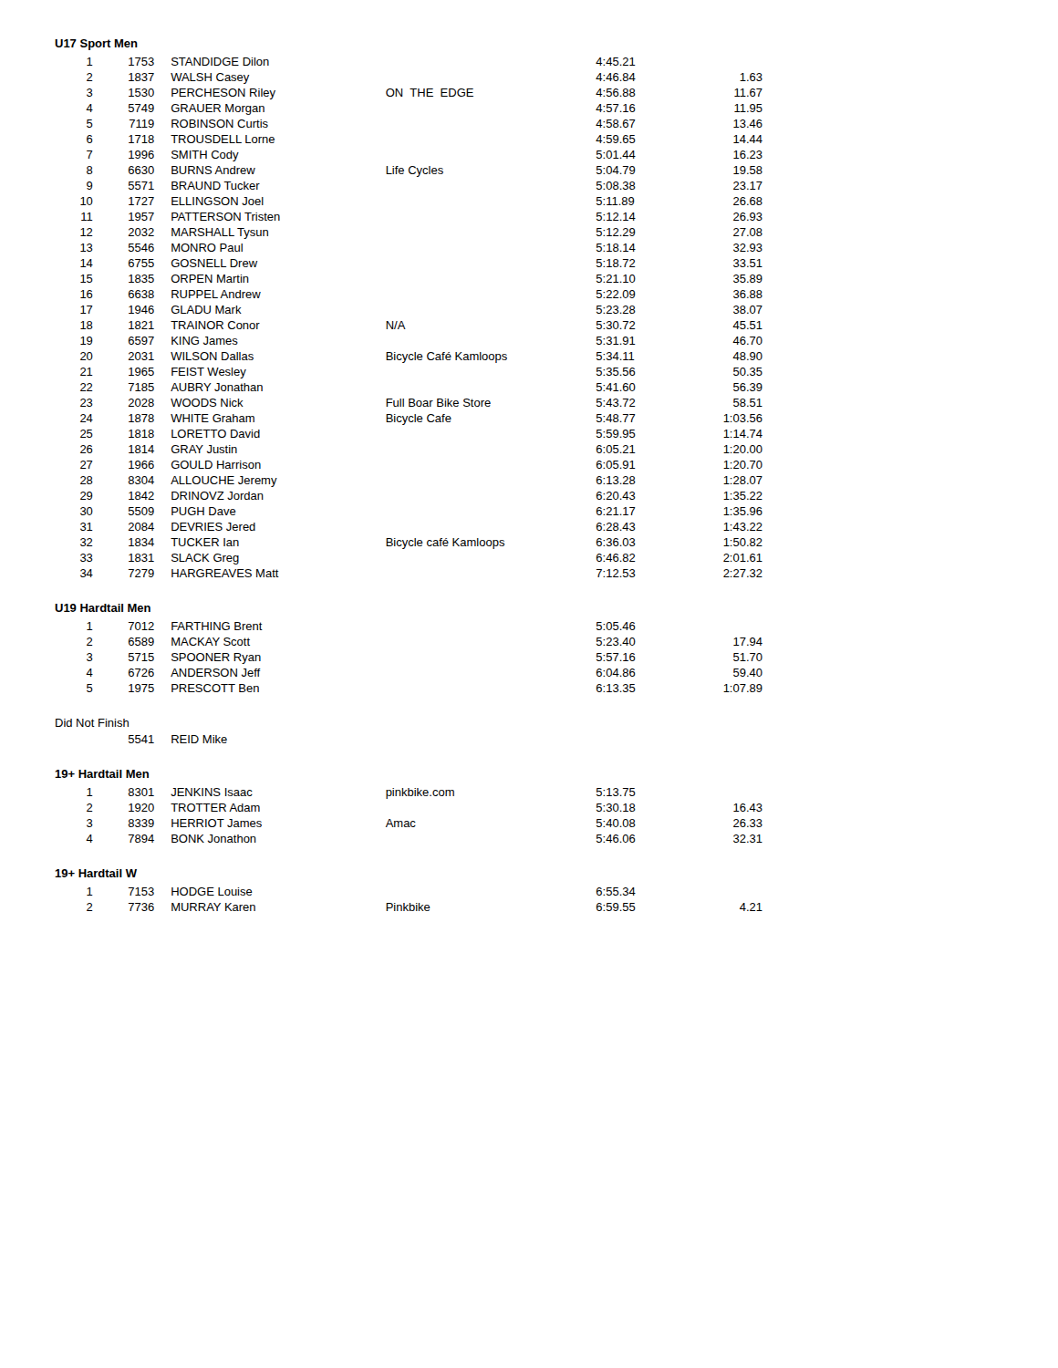U17 Sport Men
| 1 | 1753 | STANDIDGE Dilon | | 4:45.21 | |
| 2 | 1837 | WALSH Casey | | 4:46.84 | 1.63 |
| 3 | 1530 | PERCHESON Riley | ON THE EDGE | 4:56.88 | 11.67 |
| 4 | 5749 | GRAUER Morgan | | 4:57.16 | 11.95 |
| 5 | 7119 | ROBINSON Curtis | | 4:58.67 | 13.46 |
| 6 | 1718 | TROUSDELL Lorne | | 4:59.65 | 14.44 |
| 7 | 1996 | SMITH Cody | | 5:01.44 | 16.23 |
| 8 | 6630 | BURNS Andrew | Life Cycles | 5:04.79 | 19.58 |
| 9 | 5571 | BRAUND Tucker | | 5:08.38 | 23.17 |
| 10 | 1727 | ELLINGSON Joel | | 5:11.89 | 26.68 |
| 11 | 1957 | PATTERSON Tristen | | 5:12.14 | 26.93 |
| 12 | 2032 | MARSHALL Tysun | | 5:12.29 | 27.08 |
| 13 | 5546 | MONRO Paul | | 5:18.14 | 32.93 |
| 14 | 6755 | GOSNELL Drew | | 5:18.72 | 33.51 |
| 15 | 1835 | ORPEN Martin | | 5:21.10 | 35.89 |
| 16 | 6638 | RUPPEL Andrew | | 5:22.09 | 36.88 |
| 17 | 1946 | GLADU Mark | | 5:23.28 | 38.07 |
| 18 | 1821 | TRAINOR Conor | N/A | 5:30.72 | 45.51 |
| 19 | 6597 | KING James | | 5:31.91 | 46.70 |
| 20 | 2031 | WILSON Dallas | Bicycle Café Kamloops | 5:34.11 | 48.90 |
| 21 | 1965 | FEIST Wesley | | 5:35.56 | 50.35 |
| 22 | 7185 | AUBRY Jonathan | | 5:41.60 | 56.39 |
| 23 | 2028 | WOODS Nick | Full Boar Bike Store | 5:43.72 | 58.51 |
| 24 | 1878 | WHITE Graham | Bicycle Cafe | 5:48.77 | 1:03.56 |
| 25 | 1818 | LORETTO David | | 5:59.95 | 1:14.74 |
| 26 | 1814 | GRAY Justin | | 6:05.21 | 1:20.00 |
| 27 | 1966 | GOULD Harrison | | 6:05.91 | 1:20.70 |
| 28 | 8304 | ALLOUCHE Jeremy | | 6:13.28 | 1:28.07 |
| 29 | 1842 | DRINOVZ Jordan | | 6:20.43 | 1:35.22 |
| 30 | 5509 | PUGH Dave | | 6:21.17 | 1:35.96 |
| 31 | 2084 | DEVRIES Jered | | 6:28.43 | 1:43.22 |
| 32 | 1834 | TUCKER Ian | Bicycle café Kamloops | 6:36.03 | 1:50.82 |
| 33 | 1831 | SLACK Greg | | 6:46.82 | 2:01.61 |
| 34 | 7279 | HARGREAVES Matt | | 7:12.53 | 2:27.32 |
U19 Hardtail Men
| 1 | 7012 | FARTHING Brent | | 5:05.46 | |
| 2 | 6589 | MACKAY Scott | | 5:23.40 | 17.94 |
| 3 | 5715 | SPOONER Ryan | | 5:57.16 | 51.70 |
| 4 | 6726 | ANDERSON Jeff | | 6:04.86 | 59.40 |
| 5 | 1975 | PRESCOTT Ben | | 6:13.35 | 1:07.89 |
Did Not Finish
| | 5541 | REID Mike | | | |
19+ Hardtail Men
| 1 | 8301 | JENKINS Isaac | pinkbike.com | 5:13.75 | |
| 2 | 1920 | TROTTER Adam | | 5:30.18 | 16.43 |
| 3 | 8339 | HERRIOT James | Amac | 5:40.08 | 26.33 |
| 4 | 7894 | BONK Jonathon | | 5:46.06 | 32.31 |
19+ Hardtail W
| 1 | 7153 | HODGE Louise | | 6:55.34 | |
| 2 | 7736 | MURRAY Karen | Pinkbike | 6:59.55 | 4.21 |